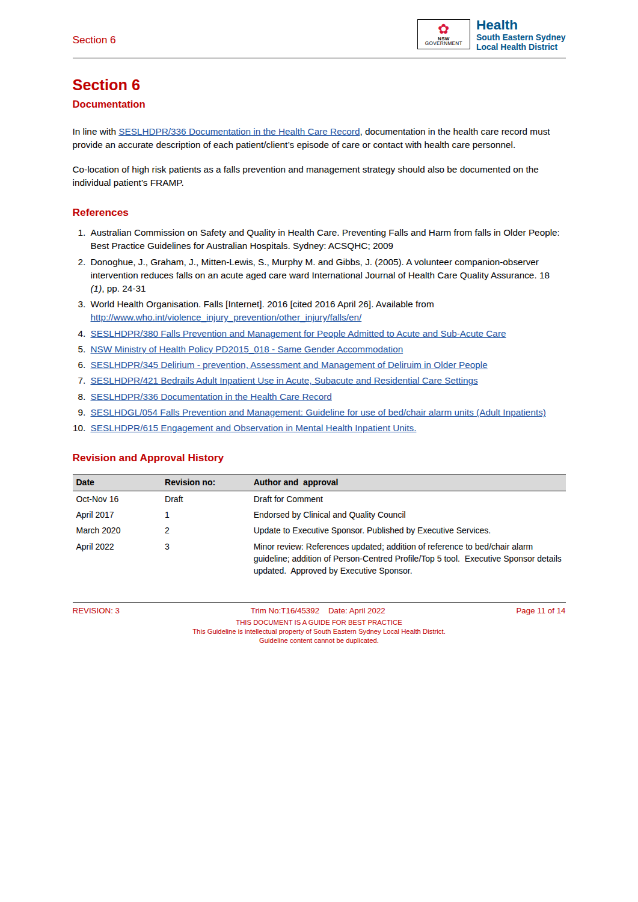Section 6
✿ NSW GOVERNMENT
Health South Eastern Sydney Local Health District
Section 6
Documentation
In line with SESLHDPR/336 Documentation in the Health Care Record, documentation in the health care record must provide an accurate description of each patient/client’s episode of care or contact with health care personnel.
Co-location of high risk patients as a falls prevention and management strategy should also be documented on the individual patient’s FRAMP.
References
Australian Commission on Safety and Quality in Health Care. Preventing Falls and Harm from falls in Older People: Best Practice Guidelines for Australian Hospitals. Sydney: ACSQHC; 2009
Donoghue, J., Graham, J., Mitten-Lewis, S., Murphy M. and Gibbs, J. (2005). A volunteer companion-observer intervention reduces falls on an acute aged care ward International Journal of Health Care Quality Assurance. 18 (1), pp. 24-31
World Health Organisation. Falls [Internet]. 2016 [cited 2016 April 26]. Available from http://www.who.int/violence_injury_prevention/other_injury/falls/en/
SESLHDPR/380 Falls Prevention and Management for People Admitted to Acute and Sub-Acute Care
NSW Ministry of Health Policy PD2015_018 - Same Gender Accommodation
SESLHDPR/345 Delirium - prevention, Assessment and Management of Deliruim in Older People
SESLHDPR/421 Bedrails Adult Inpatient Use in Acute, Subacute and Residential Care Settings
SESLHDPR/336 Documentation in the Health Care Record
SESLHDGL/054 Falls Prevention and Management: Guideline for use of bed/chair alarm units (Adult Inpatients)
SESLHDPR/615 Engagement and Observation in Mental Health Inpatient Units.
Revision and Approval History
| Date | Revision no: | Author and approval |
| --- | --- | --- |
| Oct-Nov 16 | Draft | Draft for Comment |
| April 2017 | 1 | Endorsed by Clinical and Quality Council |
| March 2020 | 2 | Update to Executive Sponsor. Published by Executive Services. |
| April 2022 | 3 | Minor review: References updated; addition of reference to bed/chair alarm guideline; addition of Person-Centred Profile/Top 5 tool. Executive Sponsor details updated. Approved by Executive Sponsor. |
REVISION: 3
Trim No:T16/45392 Date: April 2022
Page 11 of 14
THIS DOCUMENT IS A GUIDE FOR BEST PRACTICE
This Guideline is intellectual property of South Eastern Sydney Local Health District.
Guideline content cannot be duplicated.